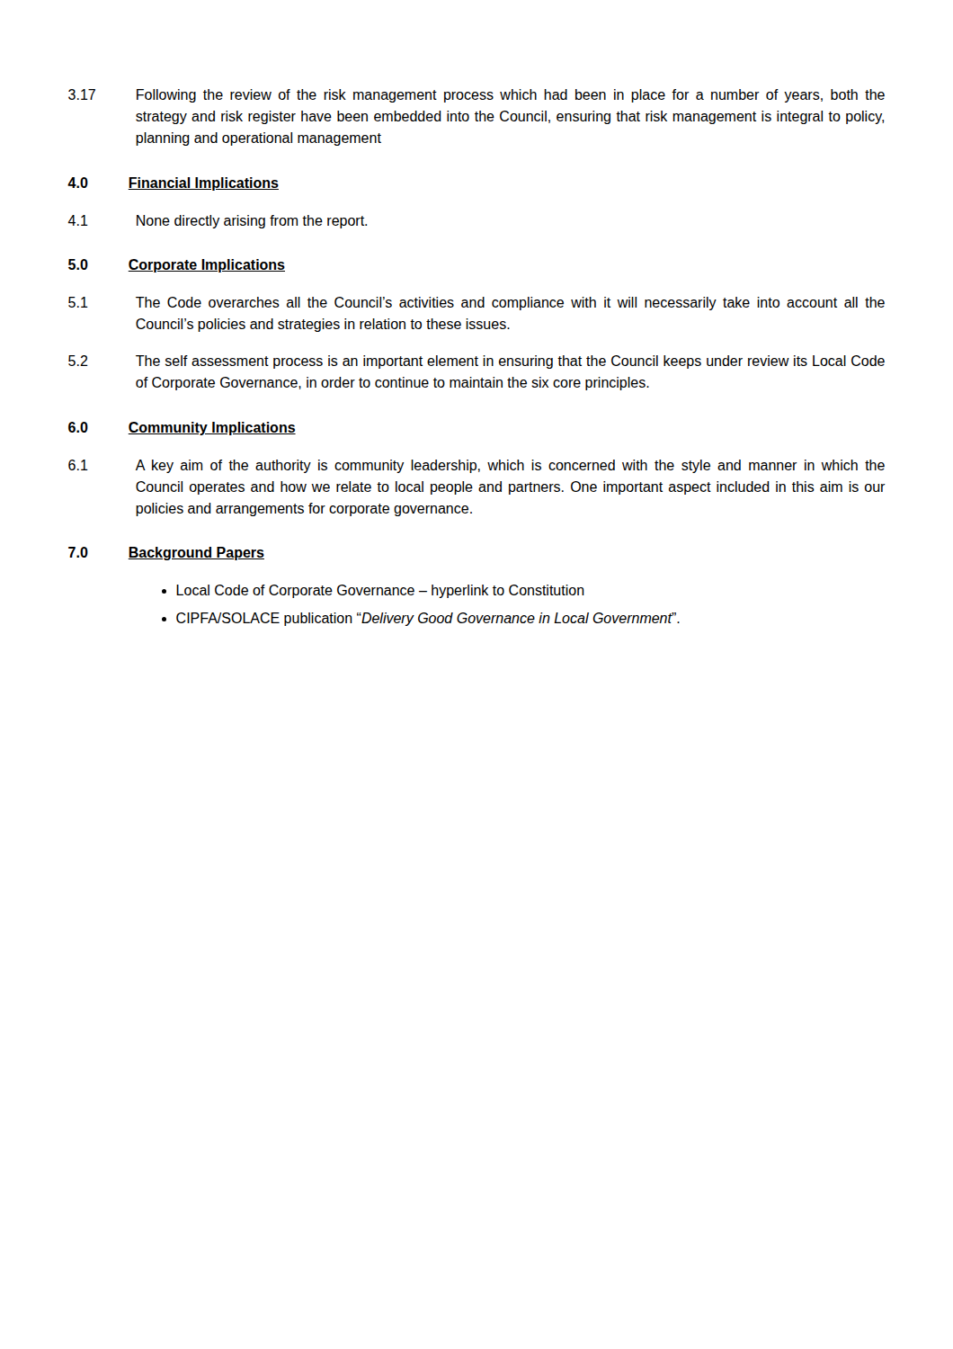3.17
Following the review of the risk management process which had been in place for a number of years, both the strategy and risk register have been embedded into the Council, ensuring that risk management is integral to policy, planning and operational management
4.0 Financial Implications
4.1
None directly arising from the report.
5.0 Corporate Implications
5.1
The Code overarches all the Council’s activities and compliance with it will necessarily take into account all the Council’s policies and strategies in relation to these issues.
5.2
The self assessment process is an important element in ensuring that the Council keeps under review its Local Code of Corporate Governance, in order to continue to maintain the six core principles.
6.0 Community Implications
6.1
A key aim of the authority is community leadership, which is concerned with the style and manner in which the Council operates and how we relate to local people and partners. One important aspect included in this aim is our policies and arrangements for corporate governance.
7.0 Background Papers
Local Code of Corporate Governance – hyperlink to Constitution
CIPFA/SOLACE publication “Delivery Good Governance in Local Government”.